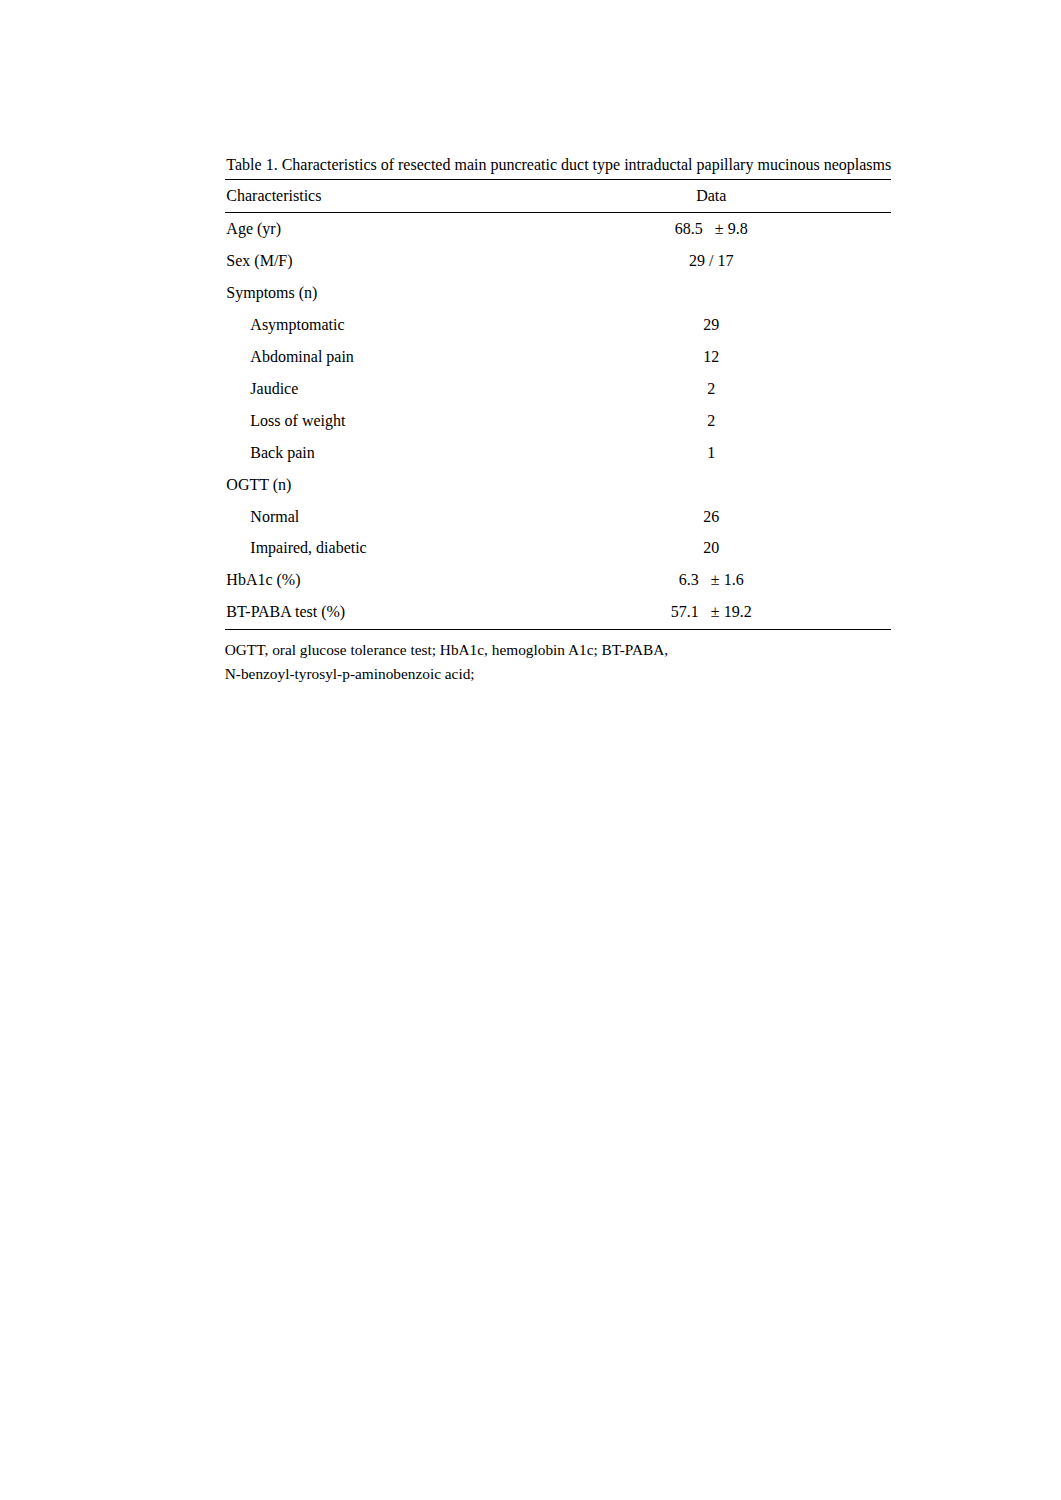Table 1. Characteristics of resected main puncreatic duct type intraductal papillary mucinous neoplasms
| Characteristics | Data |
| --- | --- |
| Age (yr) | 68.5 ± 9.8 |
| Sex (M/F) | 29 / 17 |
| Symptoms (n) | |
| Asymptomatic | 29 |
| Abdominal pain | 12 |
| Jaudice | 2 |
| Loss of weight | 2 |
| Back pain | 1 |
| OGTT (n) | |
| Normal | 26 |
| Impaired, diabetic | 20 |
| HbA1c (%) | 6.3 ± 1.6 |
| BT-PABA test (%) | 57.1 ± 19.2 |
OGTT, oral glucose tolerance test; HbA1c, hemoglobin A1c; BT-PABA,
N-benzoyl-tyrosyl-p-aminobenzoic acid;